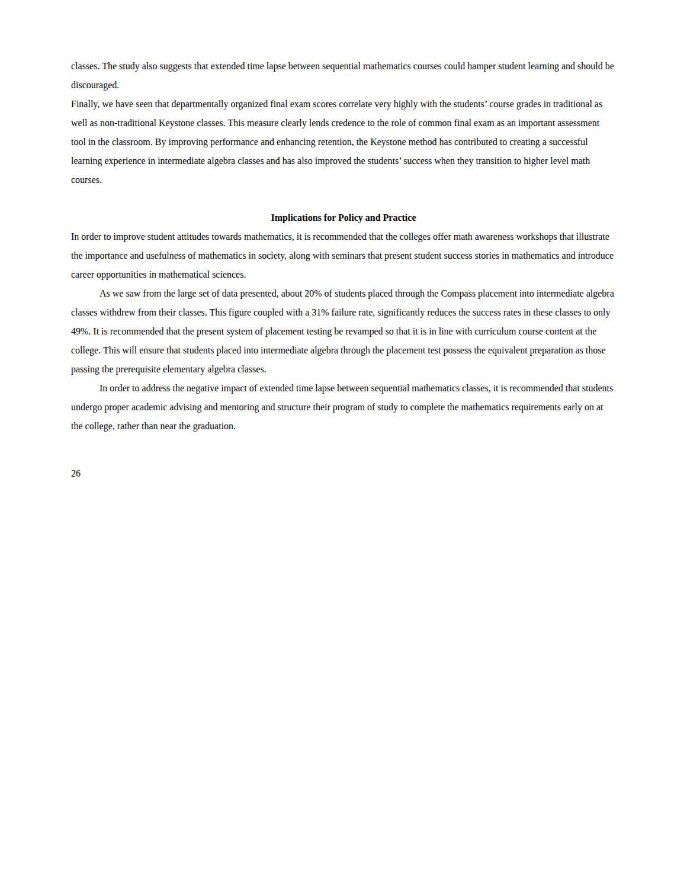classes. The study also suggests that extended time lapse between sequential mathematics courses could hamper student learning and should be discouraged.
Finally, we have seen that departmentally organized final exam scores correlate very highly with the students’ course grades in traditional as well as non-traditional Keystone classes. This measure clearly lends credence to the role of common final exam as an important assessment tool in the classroom. By improving performance and enhancing retention, the Keystone method has contributed to creating a successful learning experience in intermediate algebra classes and has also improved the students’ success when they transition to higher level math courses.
Implications for Policy and Practice
In order to improve student attitudes towards mathematics, it is recommended that the colleges offer math awareness workshops that illustrate the importance and usefulness of mathematics in society, along with seminars that present student success stories in mathematics and introduce career opportunities in mathematical sciences.
As we saw from the large set of data presented, about 20% of students placed through the Compass placement into intermediate algebra classes withdrew from their classes. This figure coupled with a 31% failure rate, significantly reduces the success rates in these classes to only 49%. It is recommended that the present system of placement testing be revamped so that it is in line with curriculum course content at the college. This will ensure that students placed into intermediate algebra through the placement test possess the equivalent preparation as those passing the prerequisite elementary algebra classes.
In order to address the negative impact of extended time lapse between sequential mathematics classes, it is recommended that students undergo proper academic advising and mentoring and structure their program of study to complete the mathematics requirements early on at the college, rather than near the graduation.
26